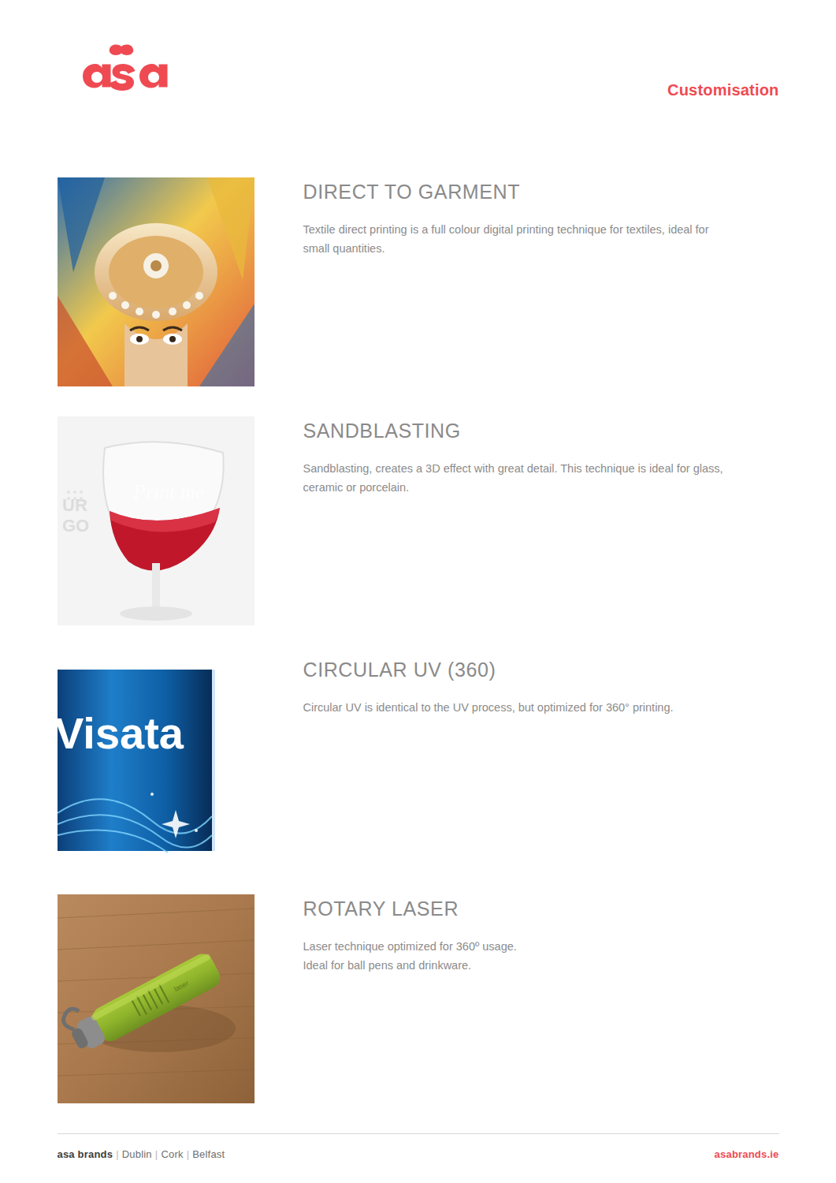Customisation
DIRECT TO GARMENT
Textile direct printing is a full colour digital printing technique for textiles, ideal for small quantities.
UR GO Print me
SANDBLASTING
Sandblasting, creates a 3D effect with great detail. This technique is ideal for glass, ceramic or porcelain.
Visata
CIRCULAR UV (360)
Circular UV is identical to the UV process, but optimized for 360° printing.
laser
ROTARY LASER
Laser technique optimized for 360º usage.
Ideal for ball pens and drinkware.
asa brands|Dublin|Cork|Belfast
asabrands.ie